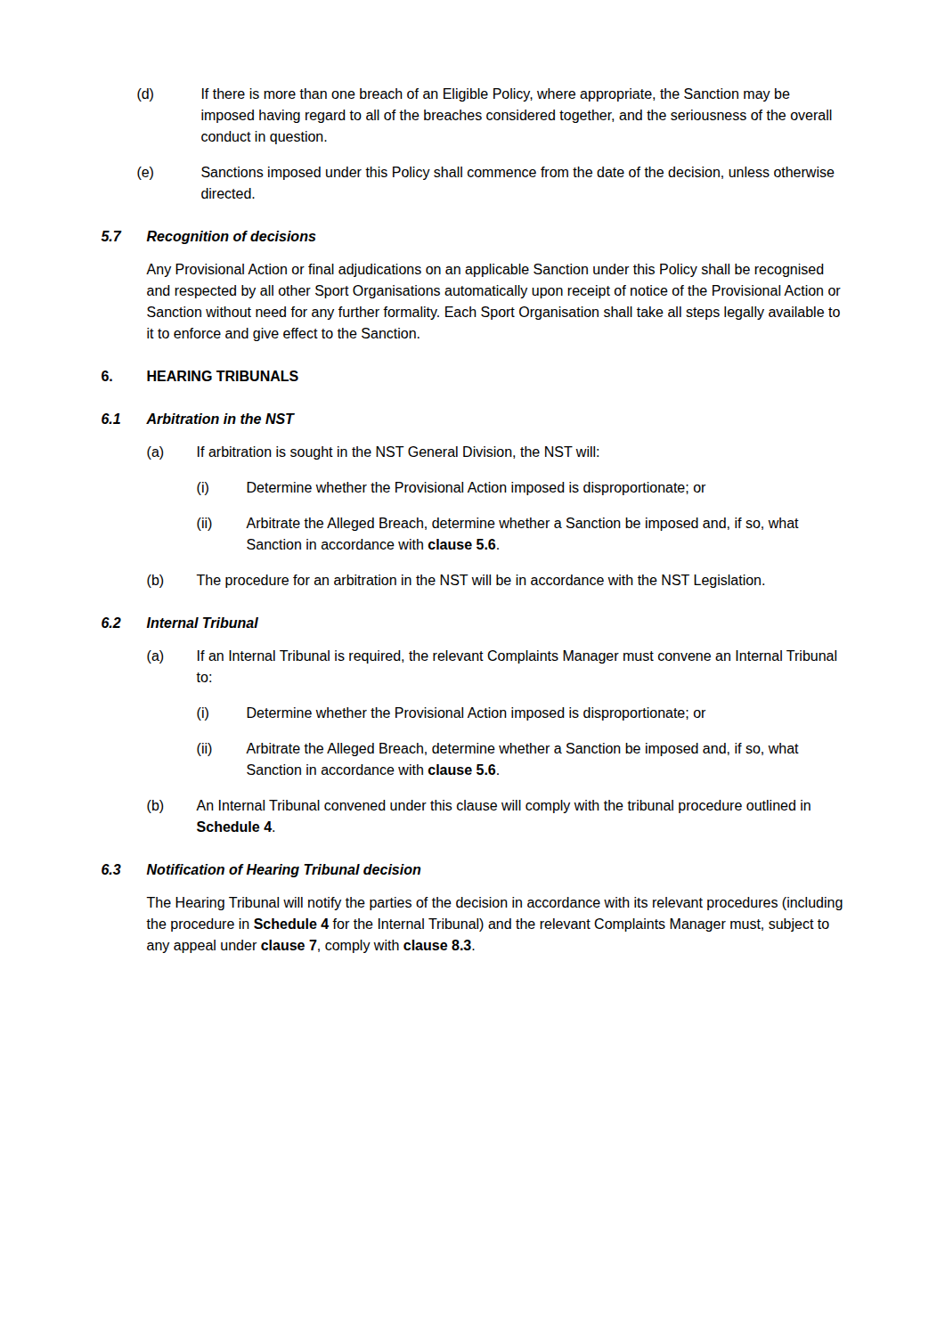(d)
If there is more than one breach of an Eligible Policy, where appropriate, the Sanction may be imposed having regard to all of the breaches considered together, and the seriousness of the overall conduct in question.
(e)
Sanctions imposed under this Policy shall commence from the date of the decision, unless otherwise directed.
5.7 Recognition of decisions
Any Provisional Action or final adjudications on an applicable Sanction under this Policy shall be recognised and respected by all other Sport Organisations automatically upon receipt of notice of the Provisional Action or Sanction without need for any further formality. Each Sport Organisation shall take all steps legally available to it to enforce and give effect to the Sanction.
6. HEARING TRIBUNALS
6.1 Arbitration in the NST
(a)
If arbitration is sought in the NST General Division, the NST will:
(i)
Determine whether the Provisional Action imposed is disproportionate; or
(ii)
Arbitrate the Alleged Breach, determine whether a Sanction be imposed and, if so, what Sanction in accordance with clause 5.6.
(b)
The procedure for an arbitration in the NST will be in accordance with the NST Legislation.
6.2 Internal Tribunal
(a)
If an Internal Tribunal is required, the relevant Complaints Manager must convene an Internal Tribunal to:
(i)
Determine whether the Provisional Action imposed is disproportionate; or
(ii)
Arbitrate the Alleged Breach, determine whether a Sanction be imposed and, if so, what Sanction in accordance with clause 5.6.
(b)
An Internal Tribunal convened under this clause will comply with the tribunal procedure outlined in Schedule 4.
6.3 Notification of Hearing Tribunal decision
The Hearing Tribunal will notify the parties of the decision in accordance with its relevant procedures (including the procedure in Schedule 4 for the Internal Tribunal) and the relevant Complaints Manager must, subject to any appeal under clause 7, comply with clause 8.3.